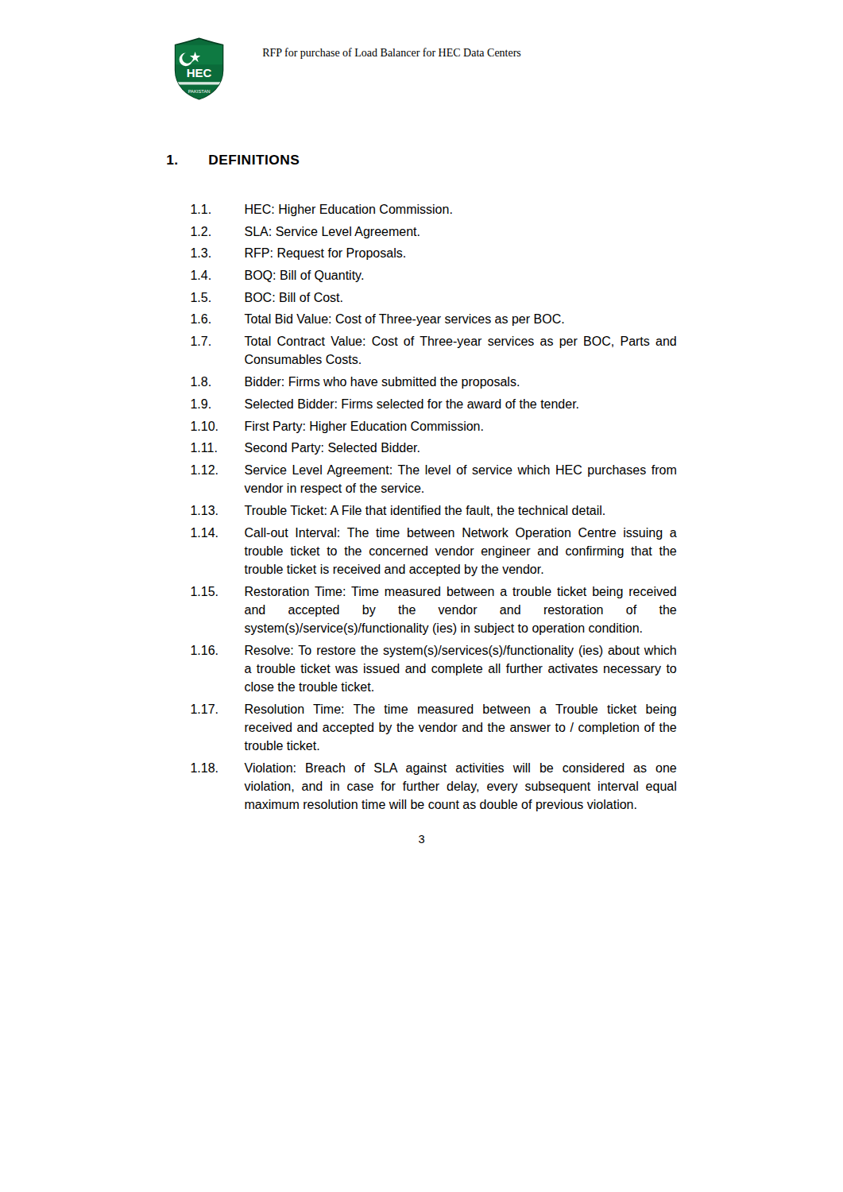HEC PAKISTAN
RFP for purchase of Load Balancer for HEC Data Centers
1. DEFINITIONS
HEC: Higher Education Commission.
SLA: Service Level Agreement.
RFP: Request for Proposals.
BOQ: Bill of Quantity.
BOC: Bill of Cost.
Total Bid Value: Cost of Three-year services as per BOC.
Total Contract Value: Cost of Three-year services as per BOC, Parts and Consumables Costs.
Bidder: Firms who have submitted the proposals.
Selected Bidder: Firms selected for the award of the tender.
First Party: Higher Education Commission.
Second Party: Selected Bidder.
Service Level Agreement: The level of service which HEC purchases from vendor in respect of the service.
Trouble Ticket: A File that identified the fault, the technical detail.
Call-out Interval: The time between Network Operation Centre issuing a trouble ticket to the concerned vendor engineer and confirming that the trouble ticket is received and accepted by the vendor.
Restoration Time: Time measured between a trouble ticket being received and accepted by the vendor and restoration of the system(s)/service(s)/functionality (ies) in subject to operation condition.
Resolve: To restore the system(s)/services(s)/functionality (ies) about which a trouble ticket was issued and complete all further activates necessary to close the trouble ticket.
Resolution Time: The time measured between a Trouble ticket being received and accepted by the vendor and the answer to / completion of the trouble ticket.
Violation: Breach of SLA against activities will be considered as one violation, and in case for further delay, every subsequent interval equal maximum resolution time will be count as double of previous violation.
3